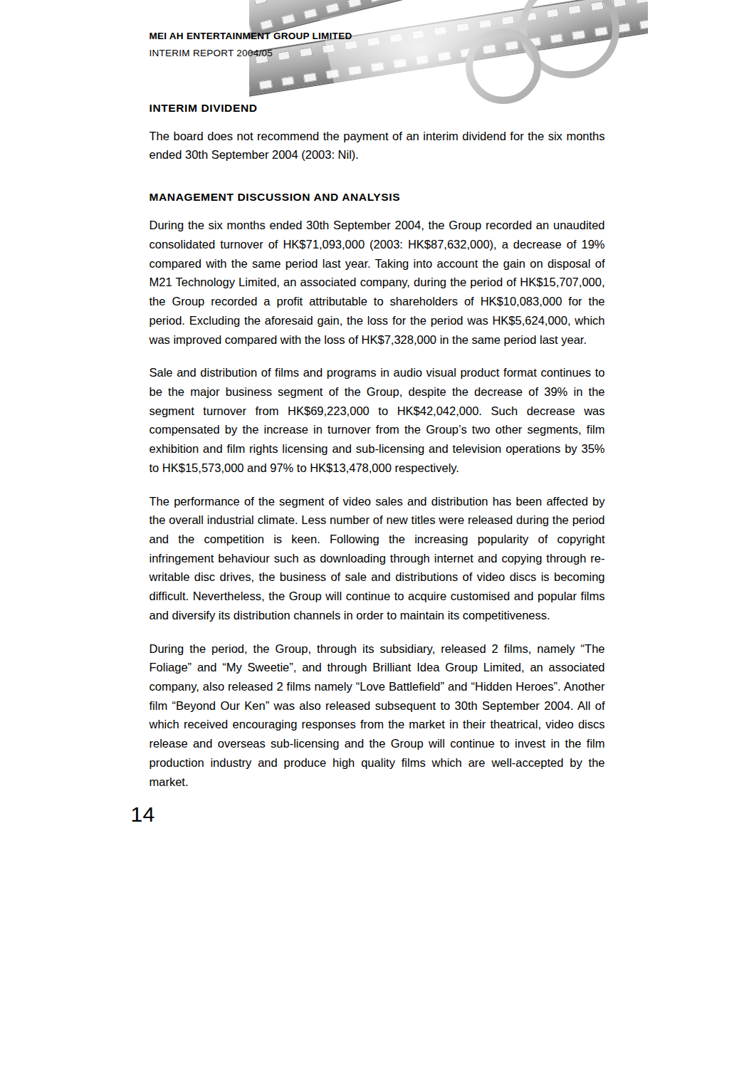MEI AH ENTERTAINMENT GROUP LIMITED
INTERIM REPORT 2004/05
INTERIM DIVIDEND
The board does not recommend the payment of an interim dividend for the six months ended 30th September 2004 (2003: Nil).
MANAGEMENT DISCUSSION AND ANALYSIS
During the six months ended 30th September 2004, the Group recorded an unaudited consolidated turnover of HK$71,093,000 (2003: HK$87,632,000), a decrease of 19% compared with the same period last year. Taking into account the gain on disposal of M21 Technology Limited, an associated company, during the period of HK$15,707,000, the Group recorded a profit attributable to shareholders of HK$10,083,000 for the period. Excluding the aforesaid gain, the loss for the period was HK$5,624,000, which was improved compared with the loss of HK$7,328,000 in the same period last year.
Sale and distribution of films and programs in audio visual product format continues to be the major business segment of the Group, despite the decrease of 39% in the segment turnover from HK$69,223,000 to HK$42,042,000. Such decrease was compensated by the increase in turnover from the Group’s two other segments, film exhibition and film rights licensing and sub-licensing and television operations by 35% to HK$15,573,000 and 97% to HK$13,478,000 respectively.
The performance of the segment of video sales and distribution has been affected by the overall industrial climate. Less number of new titles were released during the period and the competition is keen. Following the increasing popularity of copyright infringement behaviour such as downloading through internet and copying through re-writable disc drives, the business of sale and distributions of video discs is becoming difficult. Nevertheless, the Group will continue to acquire customised and popular films and diversify its distribution channels in order to maintain its competitiveness.
During the period, the Group, through its subsidiary, released 2 films, namely “The Foliage” and “My Sweetie”, and through Brilliant Idea Group Limited, an associated company, also released 2 films namely “Love Battlefield” and “Hidden Heroes”. Another film “Beyond Our Ken” was also released subsequent to 30th September 2004. All of which received encouraging responses from the market in their theatrical, video discs release and overseas sub-licensing and the Group will continue to invest in the film production industry and produce high quality films which are well-accepted by the market.
14